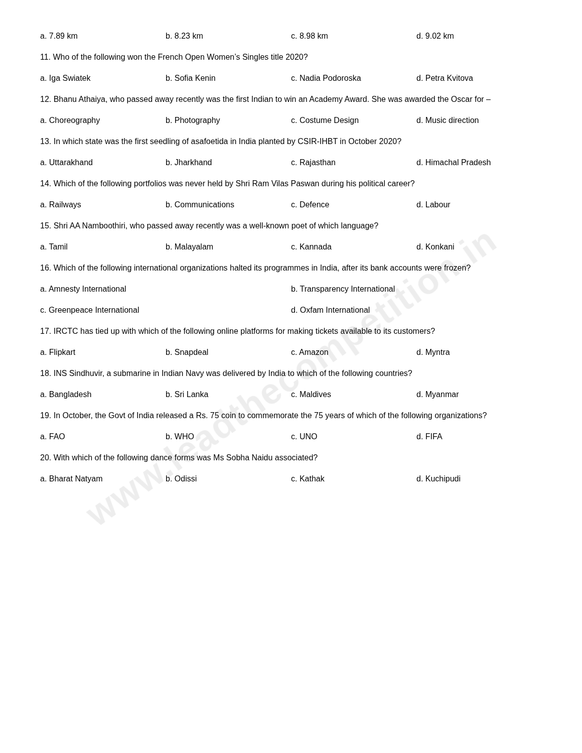www.leadthecompetition.in
a. 7.89 km b. 8.23 km c. 8.98 km d. 9.02 km
11. Who of the following won the French Open Women’s Singles title 2020?
a. Iga Swiatek b. Sofia Kenin c. Nadia Podoroska d. Petra Kvitova
12. Bhanu Athaiya, who passed away recently was the first Indian to win an Academy Award. She was awarded the Oscar for –
a. Choreography b. Photography c. Costume Design d. Music direction
13. In which state was the first seedling of asafoetida in India planted by CSIR-IHBT in October 2020?
a. Uttarakhand b. Jharkhand c. Rajasthan d. Himachal Pradesh
14. Which of the following portfolios was never held by Shri Ram Vilas Paswan during his political career?
a. Railways b. Communications c. Defence d. Labour
15. Shri AA Namboothiri, who passed away recently was a well-known poet of which language?
a. Tamil b. Malayalam c. Kannada d. Konkani
16. Which of the following international organizations halted its programmes in India, after its bank accounts were frozen?
a. Amnesty International b. Transparency International
c. Greenpeace International d. Oxfam International
17. IRCTC has tied up with which of the following online platforms for making tickets available to its customers?
a. Flipkart b. Snapdeal c. Amazon d. Myntra
18. INS Sindhuvir, a submarine in Indian Navy was delivered by India to which of the following countries?
a. Bangladesh b. Sri Lanka c. Maldives d. Myanmar
19. In October, the Govt of India released a Rs. 75 coin to commemorate the 75 years of which of the following organizations?
a. FAO b. WHO c. UNO d. FIFA
20. With which of the following dance forms was Ms Sobha Naidu associated?
a. Bharat Natyam b. Odissi c. Kathak d. Kuchipudi